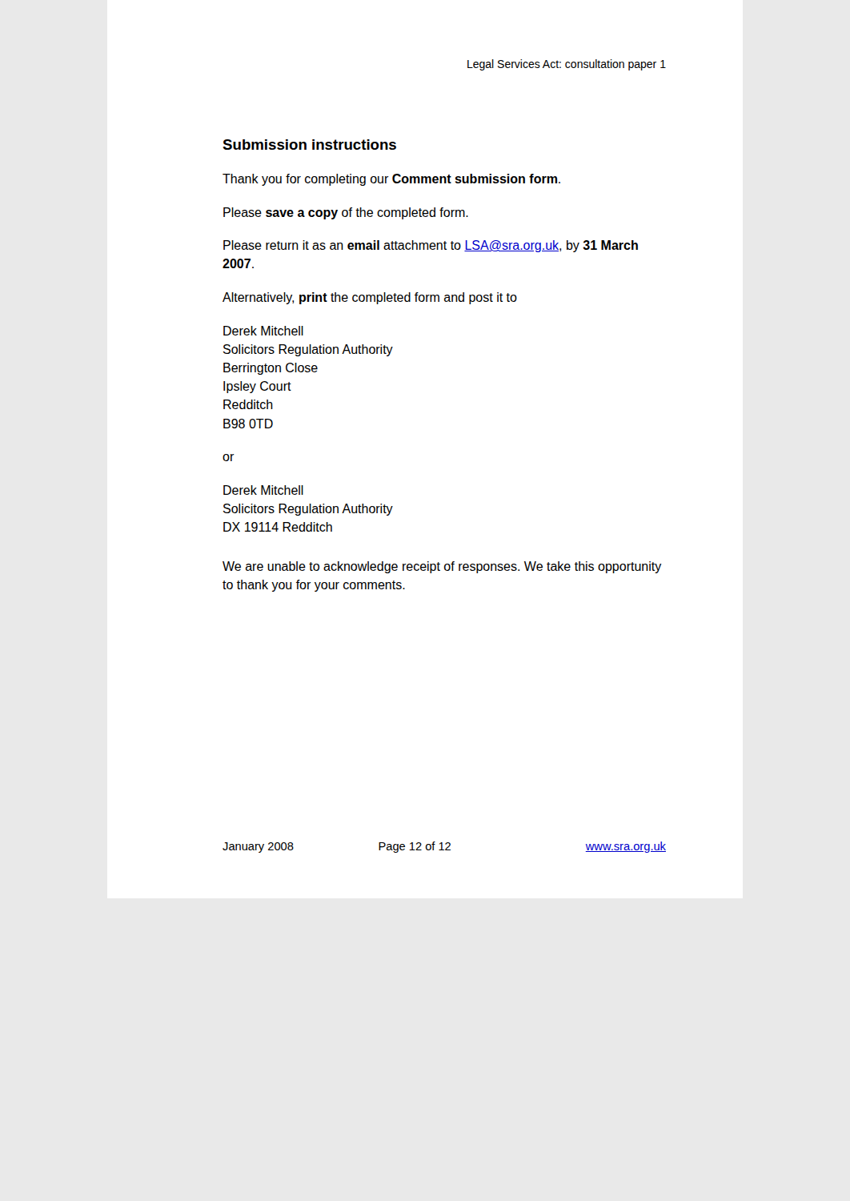Legal Services Act: consultation paper 1
Submission instructions
Thank you for completing our Comment submission form.
Please save a copy of the completed form.
Please return it as an email attachment to LSA@sra.org.uk, by 31 March 2007.
Alternatively, print the completed form and post it to
Derek Mitchell
Solicitors Regulation Authority
Berrington Close
Ipsley Court
Redditch
B98 0TD
or
Derek Mitchell
Solicitors Regulation Authority
DX 19114 Redditch
We are unable to acknowledge receipt of responses. We take this opportunity to thank you for your comments.
January 2008
Page 12 of 12
www.sra.org.uk